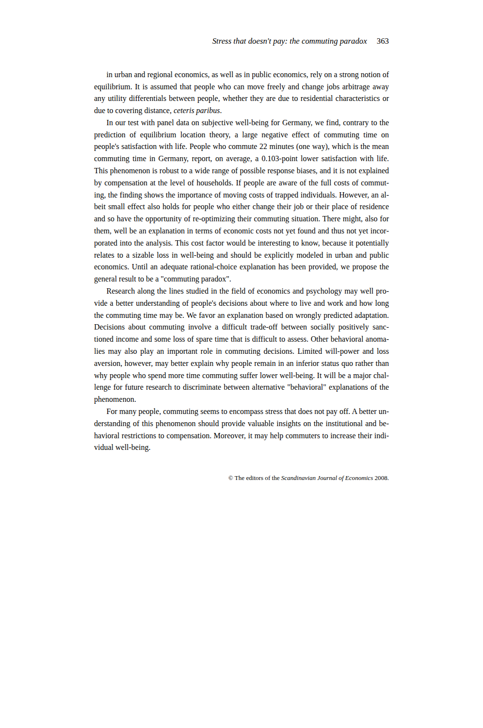Stress that doesn't pay: the commuting paradox 363
in urban and regional economics, as well as in public economics, rely on a strong notion of equilibrium. It is assumed that people who can move freely and change jobs arbitrage away any utility differentials between people, whether they are due to residential characteristics or due to covering distance, ceteris paribus.
In our test with panel data on subjective well-being for Germany, we find, contrary to the prediction of equilibrium location theory, a large negative effect of commuting time on people's satisfaction with life. People who commute 22 minutes (one way), which is the mean commuting time in Germany, report, on average, a 0.103-point lower satisfaction with life. This phenomenon is robust to a wide range of possible response biases, and it is not explained by compensation at the level of households. If people are aware of the full costs of commuting, the finding shows the importance of moving costs of trapped individuals. However, an albeit small effect also holds for people who either change their job or their place of residence and so have the opportunity of re-optimizing their commuting situation. There might, also for them, well be an explanation in terms of economic costs not yet found and thus not yet incorporated into the analysis. This cost factor would be interesting to know, because it potentially relates to a sizable loss in well-being and should be explicitly modeled in urban and public economics. Until an adequate rational-choice explanation has been provided, we propose the general result to be a "commuting paradox".
Research along the lines studied in the field of economics and psychology may well provide a better understanding of people's decisions about where to live and work and how long the commuting time may be. We favor an explanation based on wrongly predicted adaptation. Decisions about commuting involve a difficult trade-off between socially positively sanctioned income and some loss of spare time that is difficult to assess. Other behavioral anomalies may also play an important role in commuting decisions. Limited will-power and loss aversion, however, may better explain why people remain in an inferior status quo rather than why people who spend more time commuting suffer lower well-being. It will be a major challenge for future research to discriminate between alternative "behavioral" explanations of the phenomenon.
For many people, commuting seems to encompass stress that does not pay off. A better understanding of this phenomenon should provide valuable insights on the institutional and behavioral restrictions to compensation. Moreover, it may help commuters to increase their individual well-being.
© The editors of the Scandinavian Journal of Economics 2008.